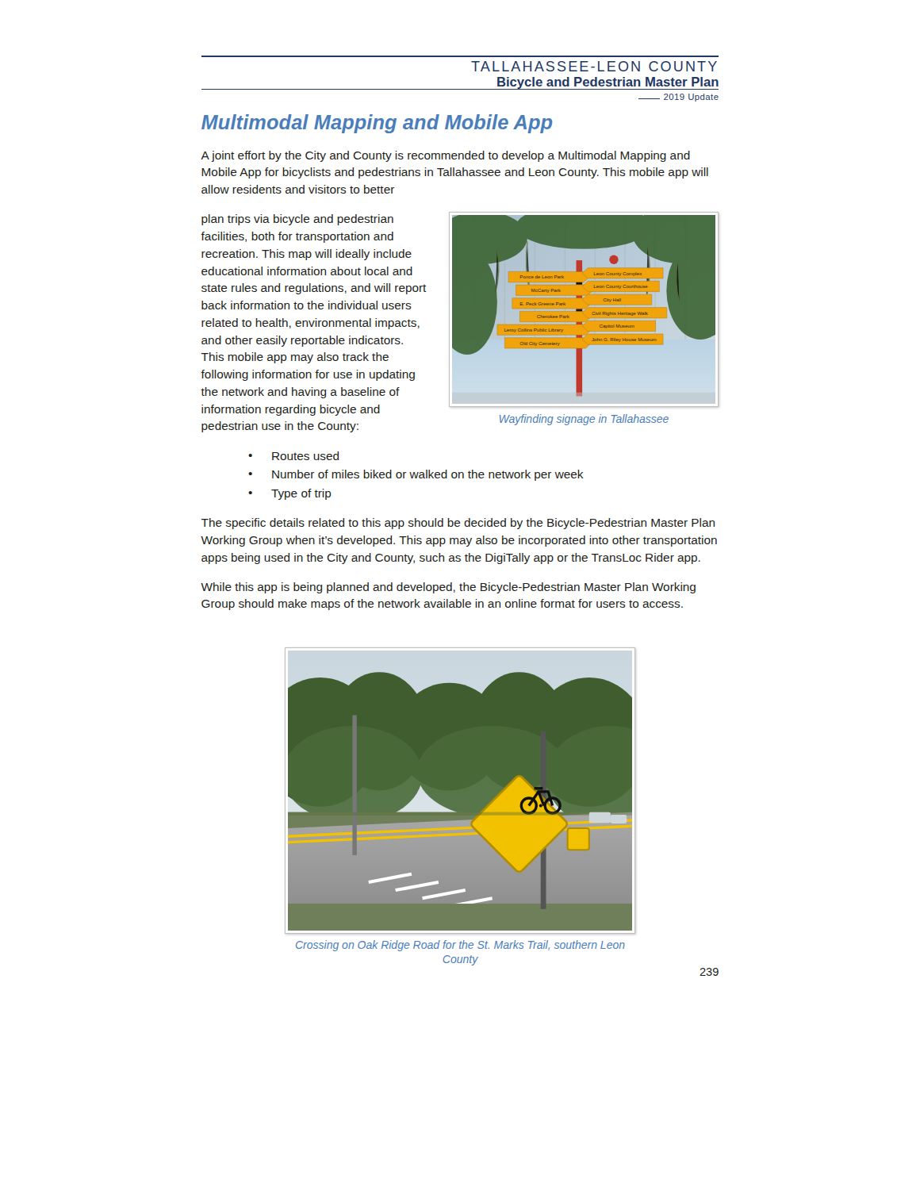TALLAHASSEE-LEON COUNTY
Bicycle and Pedestrian Master Plan
2019 Update
Multimodal Mapping and Mobile App
A joint effort by the City and County is recommended to develop a Multimodal Mapping and Mobile App for bicyclists and pedestrians in Tallahassee and Leon County. This mobile app will allow residents and visitors to better
Wayfinding signage in Tallahassee
plan trips via bicycle and pedestrian facilities, both for transportation and recreation. This map will ideally include educational information about local and state rules and regulations, and will report back information to the individual users related to health, environmental impacts, and other easily reportable indicators. This mobile app may also track the following information for use in updating the network and having a baseline of information regarding bicycle and pedestrian use in the County:
Routes used
Number of miles biked or walked on the network per week
Type of trip
The specific details related to this app should be decided by the Bicycle-Pedestrian Master Plan Working Group when it’s developed. This app may also be incorporated into other transportation apps being used in the City and County, such as the DigiTally app or the TransLoc Rider app.
While this app is being planned and developed, the Bicycle-Pedestrian Master Plan Working Group should make maps of the network available in an online format for users to access.
Crossing on Oak Ridge Road for the St. Marks Trail, southern Leon County
239